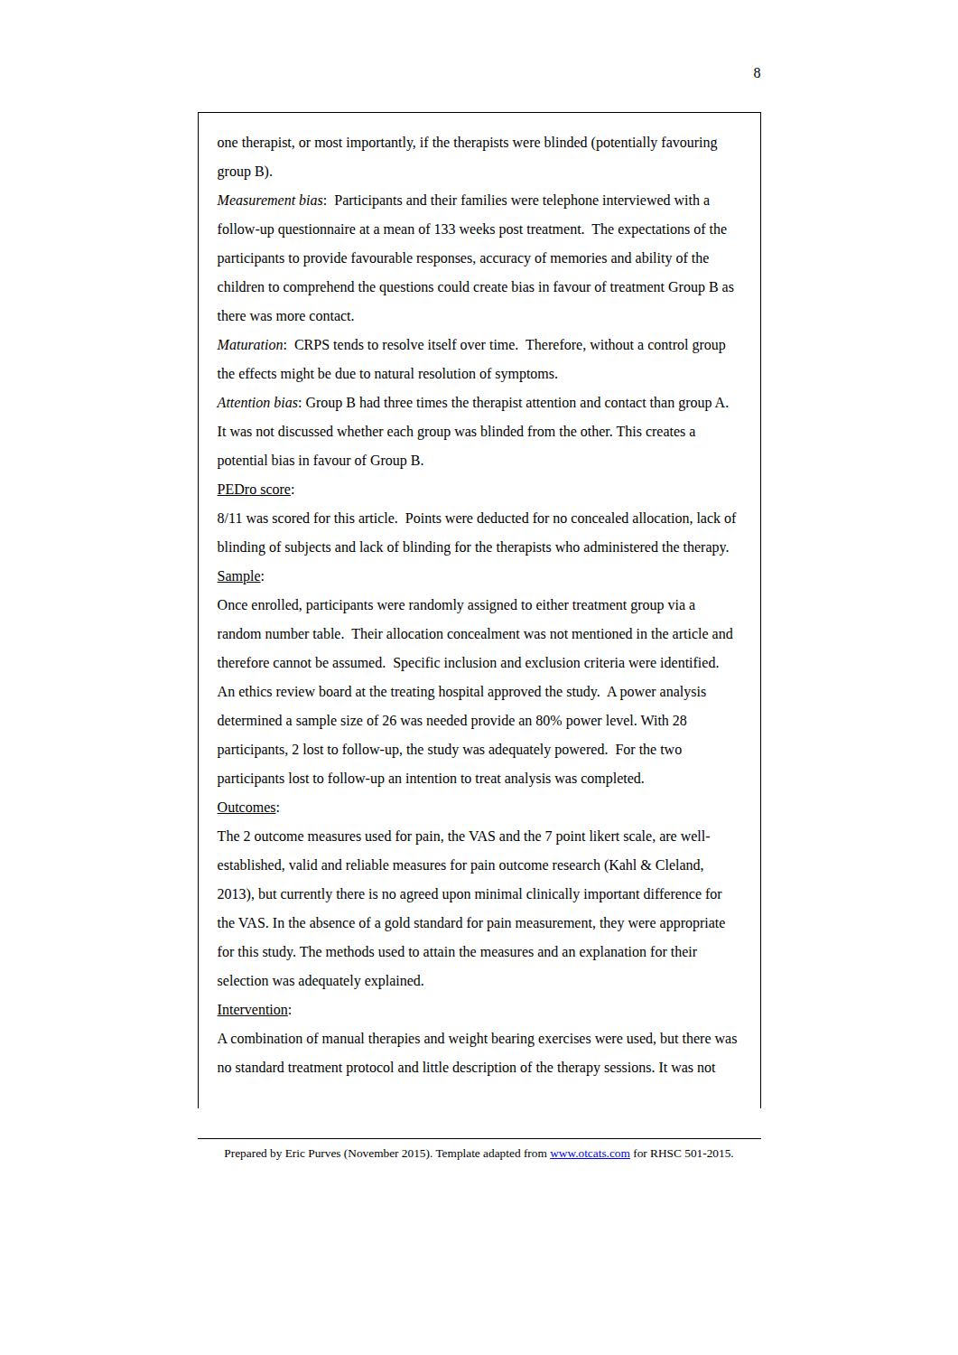8
one therapist, or most importantly, if the therapists were blinded (potentially favouring group B).
Measurement bias: Participants and their families were telephone interviewed with a follow-up questionnaire at a mean of 133 weeks post treatment. The expectations of the participants to provide favourable responses, accuracy of memories and ability of the children to comprehend the questions could create bias in favour of treatment Group B as there was more contact.
Maturation: CRPS tends to resolve itself over time. Therefore, without a control group the effects might be due to natural resolution of symptoms.
Attention bias: Group B had three times the therapist attention and contact than group A. It was not discussed whether each group was blinded from the other. This creates a potential bias in favour of Group B.
PEDro score:
8/11 was scored for this article. Points were deducted for no concealed allocation, lack of blinding of subjects and lack of blinding for the therapists who administered the therapy.
Sample:
Once enrolled, participants were randomly assigned to either treatment group via a random number table. Their allocation concealment was not mentioned in the article and therefore cannot be assumed. Specific inclusion and exclusion criteria were identified. An ethics review board at the treating hospital approved the study. A power analysis determined a sample size of 26 was needed provide an 80% power level. With 28 participants, 2 lost to follow-up, the study was adequately powered. For the two participants lost to follow-up an intention to treat analysis was completed.
Outcomes:
The 2 outcome measures used for pain, the VAS and the 7 point likert scale, are well-established, valid and reliable measures for pain outcome research (Kahl & Cleland, 2013), but currently there is no agreed upon minimal clinically important difference for the VAS. In the absence of a gold standard for pain measurement, they were appropriate for this study. The methods used to attain the measures and an explanation for their selection was adequately explained.
Intervention:
A combination of manual therapies and weight bearing exercises were used, but there was no standard treatment protocol and little description of the therapy sessions. It was not
Prepared by Eric Purves (November 2015). Template adapted from www.otcats.com for RHSC 501-2015.